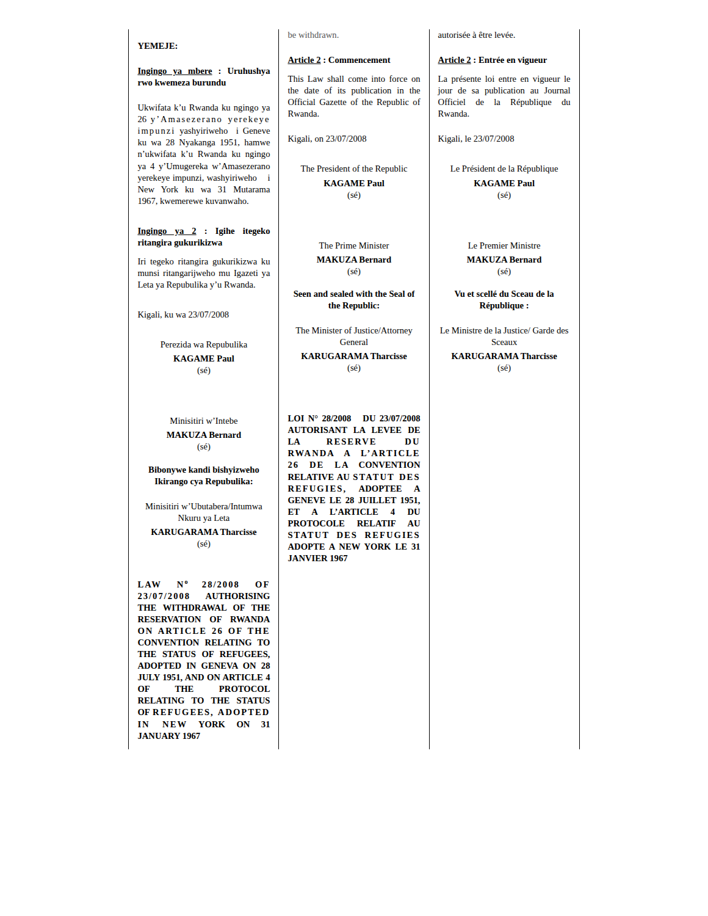YEMEJE:
Ingingo ya mbere : Uruhushya rwo kwemeza burundu
Ukwifata k’u Rwanda ku ngingo ya 26 y’Amasezerano yerekeye impunzi yashyiriweho i Geneve ku wa 28 Nyakanga 1951, hamwe n’ukwifata k’u Rwanda ku ngingo ya 4 y’Umugereka w’Amasezerano yerekeye impunzi, washyiriweho i New York ku wa 31 Mutarama 1967, kwemerewe kuvanwaho.
Ingingo ya 2 : Igihe itegeko ritangira gukurikizwa
Iri tegeko ritangira gukurikizwa ku munsi ritangarijweho mu Igazeti ya Leta ya Repubulika y’u Rwanda.
Kigali, ku wa 23/07/2008
Perezida wa Repubulika
KAGAME Paul
(sé)
Minisitiri w’Intebe
MAKUZA Bernard
(sé)
Bibonywe kandi bishyizweho Ikirango cya Repubulika:
Minisitiri w’Ubutabera/Intumwa Nkuru ya Leta
KARUGARAMA Tharcisse
(sé)
LAW N o 28/2008 OF 23/07/2008 AUTHORISING THE WITHDRAWAL OF THE RESERVATION OF RWANDA ON ARTICLE 26 OF THE CONVENTION RELATING TO THE STATUS OF REFUGEES, ADOPTED IN GENEVA ON 28 JULY 1951, AND ON ARTICLE 4 OF THE PROTOCOL RELATING TO THE STATUS OF REFUGEES, ADOPTED IN NEW YORK ON 31 JANUARY 1967
be withdrawn.
Article 2 : Commencement
This Law shall come into force on the date of its publication in the Official Gazette of the Republic of Rwanda.
Kigali, on 23/07/2008
The President of the Republic
KAGAME Paul
(sé)
The Prime Minister
MAKUZA Bernard
(sé)
Seen and sealed with the Seal of the Republic:
The Minister of Justice/Attorney General
KARUGARAMA Tharcisse
(sé)
LOI N° 28/2008 DU 23/07/2008 AUTORISANT LA LEVEE DE LA RESERVE DU RWANDA A L’ARTICLE 26 DE LA CONVENTION RELATIVE AU STATUT DES REFUGIES, ADOPTEE A GENEVE LE 28 JUILLET 1951, ET A L’ARTICLE 4 DU PROTOCOLE RELATIF AU STATUT DES REFUGIES ADOPTE A NEW YORK LE 31 JANVIER 1967
autorisée à être levée.
Article 2 : Entrée en vigueur
La présente loi entre en vigueur le jour de sa publication au Journal Officiel de la République du Rwanda.
Kigali, le 23/07/2008
Le Président de la République
KAGAME Paul
(sé)
Le Premier Ministre
MAKUZA Bernard
(sé)
Vu et scellé du Sceau de la République :
Le Ministre de la Justice/ Garde des Sceaux
KARUGARAMA Tharcisse
(sé)